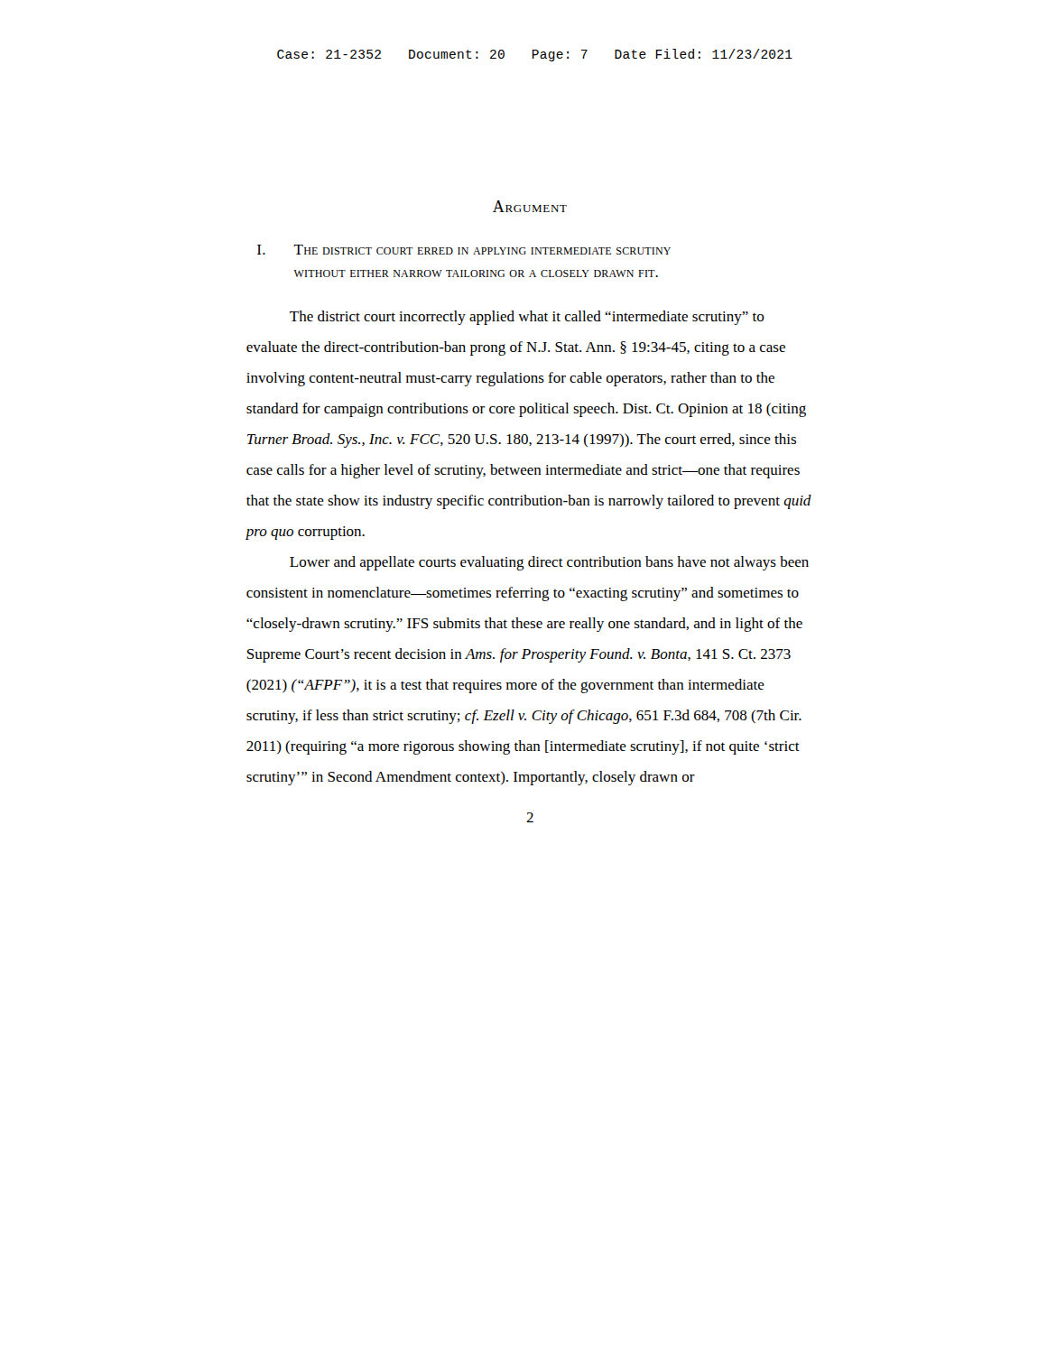Case: 21-2352 Document: 20 Page: 7 Date Filed: 11/23/2021
Argument
I.
The district court erred in applying intermediate scrutiny without either narrow tailoring or a closely drawn fit.
The district court incorrectly applied what it called “intermediate scrutiny” to evaluate the direct-contribution-ban prong of N.J. Stat. Ann. § 19:34-45, citing to a case involving content-neutral must-carry regulations for cable operators, rather than to the standard for campaign contributions or core political speech. Dist. Ct. Opinion at 18 (citing Turner Broad. Sys., Inc. v. FCC, 520 U.S. 180, 213-14 (1997)). The court erred, since this case calls for a higher level of scrutiny, between intermediate and strict—one that requires that the state show its industry specific contribution-ban is narrowly tailored to prevent quid pro quo corruption.
Lower and appellate courts evaluating direct contribution bans have not always been consistent in nomenclature—sometimes referring to “exacting scrutiny” and sometimes to “closely-drawn scrutiny.” IFS submits that these are really one standard, and in light of the Supreme Court’s recent decision in Ams. for Prosperity Found. v. Bonta, 141 S. Ct. 2373 (2021) (“AFPF”), it is a test that requires more of the government than intermediate scrutiny, if less than strict scrutiny; cf. Ezell v. City of Chicago, 651 F.3d 684, 708 (7th Cir. 2011) (requiring “a more rigorous showing than [intermediate scrutiny], if not quite ‘strict scrutiny’” in Second Amendment context). Importantly, closely drawn or
2